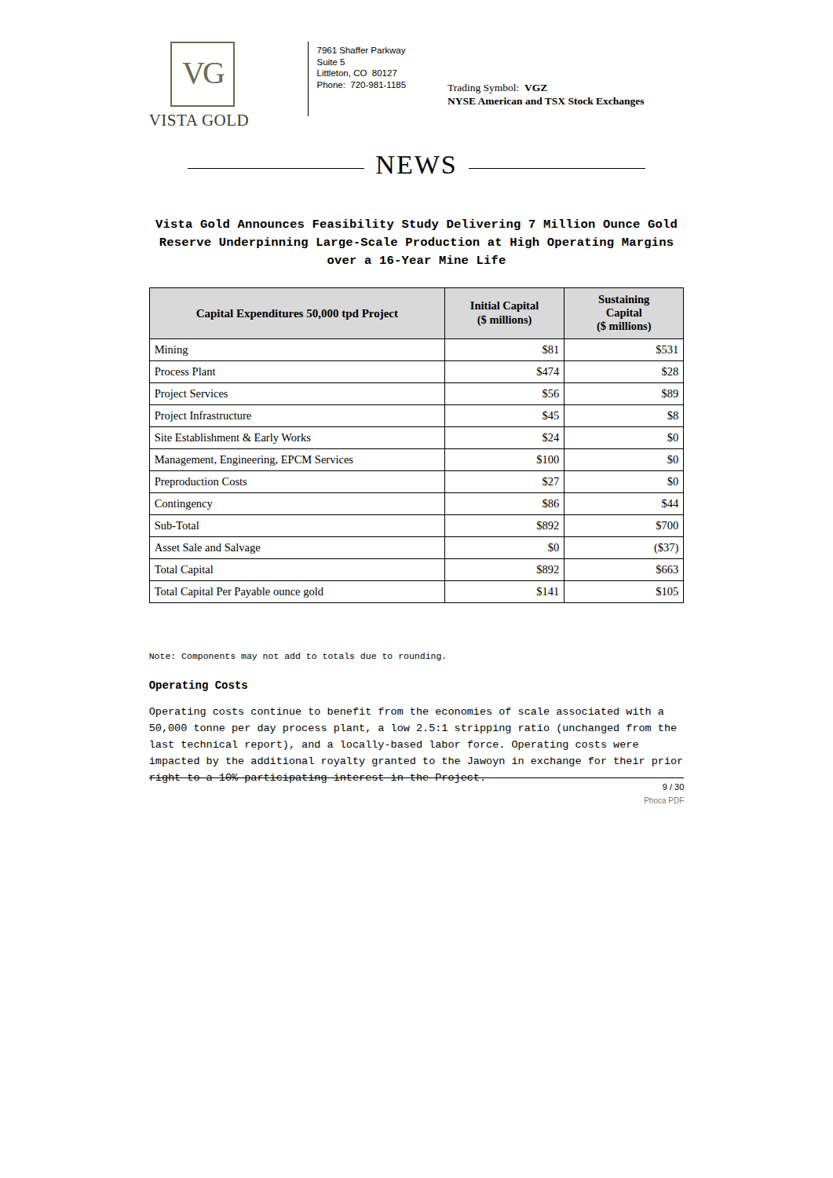VG
VISTA GOLD
7961 Shaffer Parkway
Suite 5
Littleton, CO 80127
Phone: 720-981-1185
Trading Symbol: VGZ
NYSE American and TSX Stock Exchanges
NEWS
Vista Gold Announces Feasibility Study Delivering 7 Million Ounce Gold
Reserve Underpinning Large-Scale Production at High Operating Margins
over a 16-Year Mine Life
| Capital Expenditures 50,000 tpd Project | Initial Capital ($ millions) | Sustaining Capital ($ millions) |
| --- | --- | --- |
| Mining | $81 | $531 |
| Process Plant | $474 | $28 |
| Project Services | $56 | $89 |
| Project Infrastructure | $45 | $8 |
| Site Establishment & Early Works | $24 | $0 |
| Management, Engineering, EPCM Services | $100 | $0 |
| Preproduction Costs | $27 | $0 |
| Contingency | $86 | $44 |
| Sub-Total | $892 | $700 |
| Asset Sale and Salvage | $0 | ($37) |
| Total Capital | $892 | $663 |
| Total Capital Per Payable ounce gold | $141 | $105 |
Note: Components may not add to totals due to rounding.
Operating Costs
Operating costs continue to benefit from the economies of scale associated with a 50,000 tonne per day process plant, a low 2.5:1 stripping ratio (unchanged from the last technical report), and a locally-based labor force. Operating costs were impacted by the additional royalty granted to the Jawoyn in exchange for their prior right to a 10% participating interest in the Project.
9 / 30
Phoca PDF